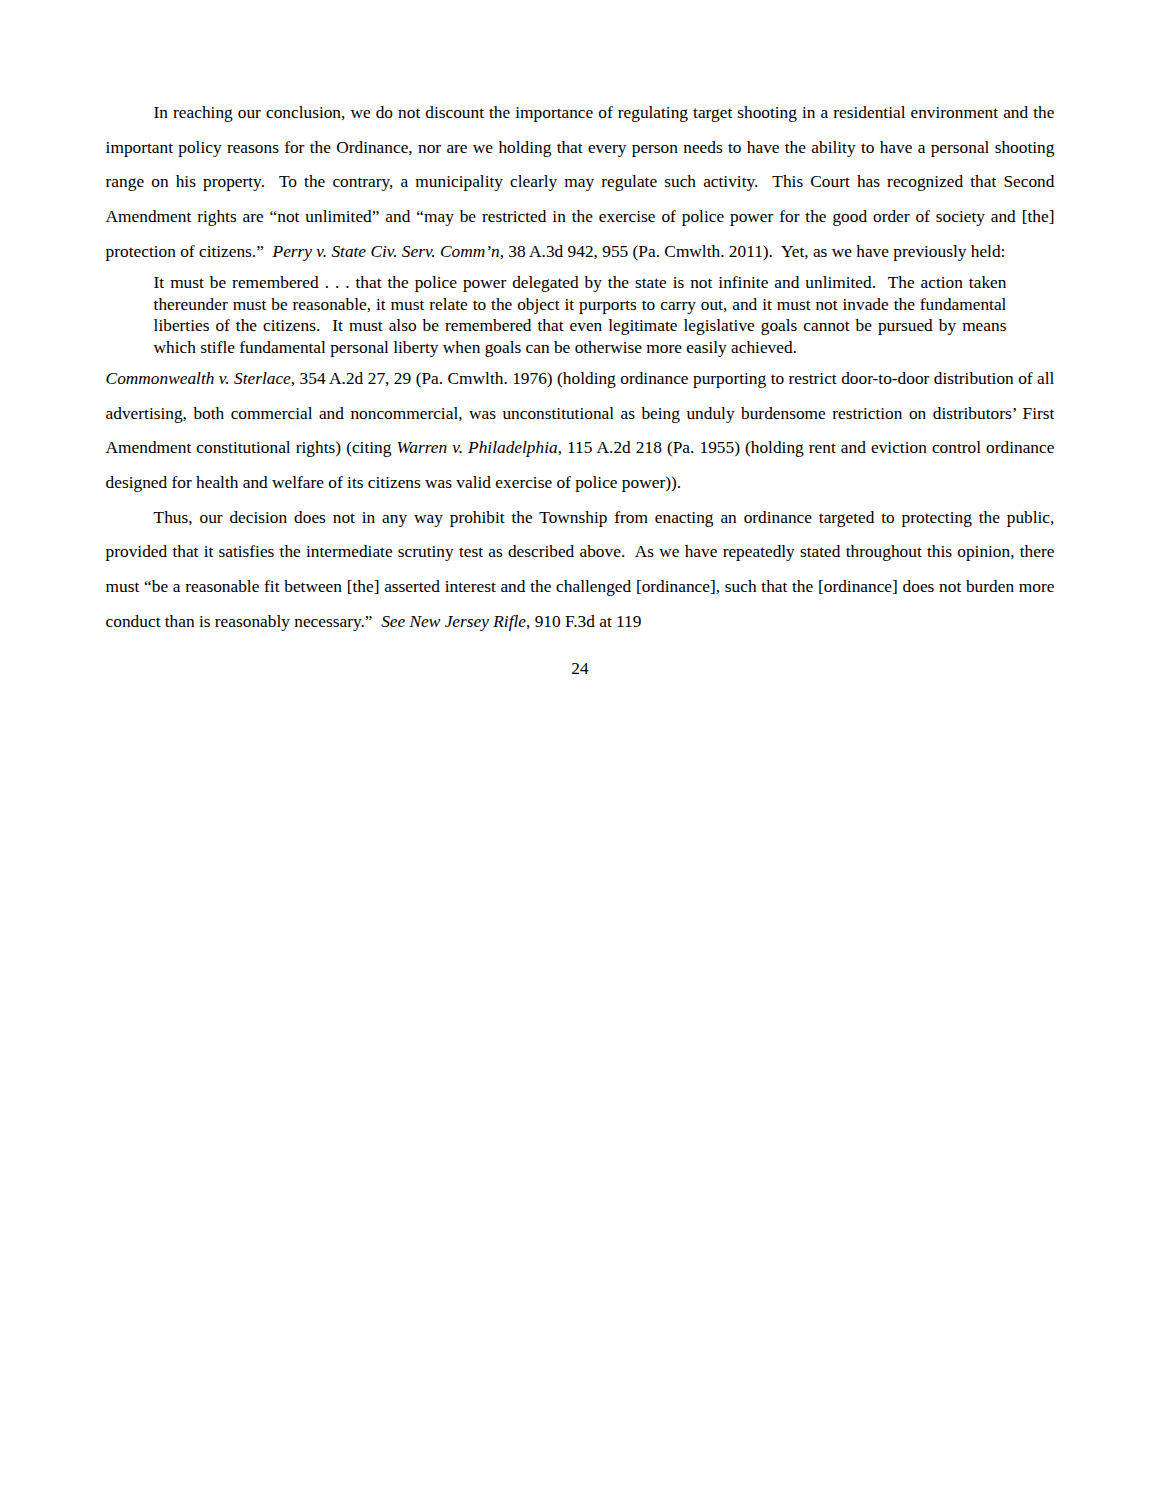In reaching our conclusion, we do not discount the importance of regulating target shooting in a residential environment and the important policy reasons for the Ordinance, nor are we holding that every person needs to have the ability to have a personal shooting range on his property. To the contrary, a municipality clearly may regulate such activity. This Court has recognized that Second Amendment rights are “not unlimited” and “may be restricted in the exercise of police power for the good order of society and [the] protection of citizens.” Perry v. State Civ. Serv. Comm’n, 38 A.3d 942, 955 (Pa. Cmwlth. 2011). Yet, as we have previously held:
It must be remembered . . . that the police power delegated by the state is not infinite and unlimited. The action taken thereunder must be reasonable, it must relate to the object it purports to carry out, and it must not invade the fundamental liberties of the citizens. It must also be remembered that even legitimate legislative goals cannot be pursued by means which stifle fundamental personal liberty when goals can be otherwise more easily achieved.
Commonwealth v. Sterlace, 354 A.2d 27, 29 (Pa. Cmwlth. 1976) (holding ordinance purporting to restrict door-to-door distribution of all advertising, both commercial and noncommercial, was unconstitutional as being unduly burdensome restriction on distributors’ First Amendment constitutional rights) (citing Warren v. Philadelphia, 115 A.2d 218 (Pa. 1955) (holding rent and eviction control ordinance designed for health and welfare of its citizens was valid exercise of police power)).
Thus, our decision does not in any way prohibit the Township from enacting an ordinance targeted to protecting the public, provided that it satisfies the intermediate scrutiny test as described above. As we have repeatedly stated throughout this opinion, there must “be a reasonable fit between [the] asserted interest and the challenged [ordinance], such that the [ordinance] does not burden more conduct than is reasonably necessary.” See New Jersey Rifle, 910 F.3d at 119
24